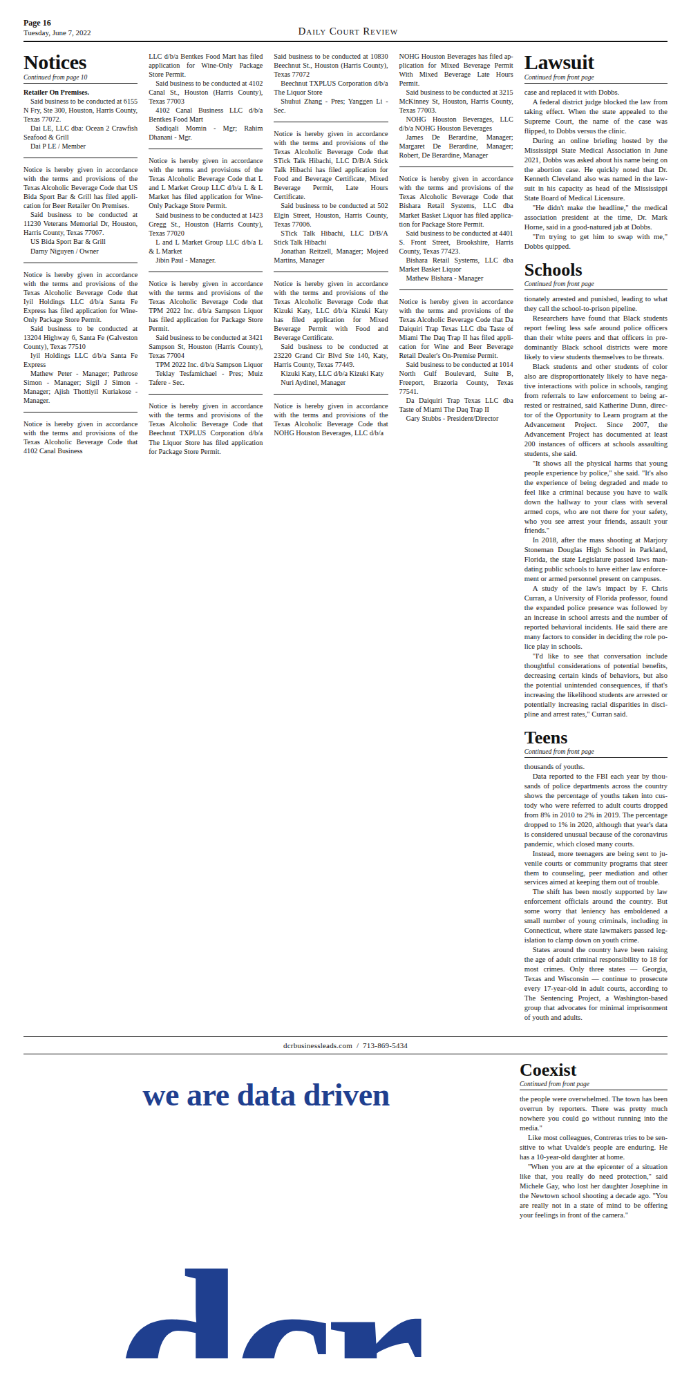Page 16
Tuesday, June 7, 2022
Daily Court Review
Notices
Continued from page 10
Retailer On Premises.
Said business to be conducted at 6155 N Fry, Ste 300, Houston, Harris County, Texas 77072.
Dai LE, LLC dba: Ocean 2 Crawfish Seafood & Grill
Dai P LE / Member
Notice is hereby given in accordance with the terms and provisions of the Texas Alcoholic Beverage Code that US Bida Sport Bar & Grill has filed application for Beer Retailer On Premises.
Said business to be conducted at 11230 Veterans Memorial Dr, Houston, Harris County, Texas 77067.
US Bida Sport Bar & Grill
Darny Niguyen / Owner
Notice is hereby given in accordance with the terms and provisions of the Texas Alcoholic Beverage Code that Iyil Holdings LLC d/b/a Santa Fe Express has filed application for Wine-Only Package Store Permit.
Said business to be conducted at 13204 Highway 6, Santa Fe (Galveston County), Texas 77510
Iyil Holdings LLC d/b/a Santa Fe Express
Mathew Peter - Manager; Pathrose Simon - Manager; Sigil J Simon - Manager; Ajish Thottiyil Kuriakose - Manager.
Notice is hereby given in accordance with the terms and provisions of the Texas Alcoholic Beverage Code that 4102 Canal Business
LLC d/b/a Bentkes Food Mart has filed application for Wine-Only Package Store Permit.
Said business to be conducted at 4102 Canal St., Houston (Harris County), Texas 77003
4102 Canal Business LLC d/b/a Bentkes Food Mart
Sadiqali Momin - Mgr; Rahim Dhanani - Mgr.
Notice is hereby given in accordance with the terms and provisions of the Texas Alcoholic Beverage Code that L and L Market Group LLC d/b/a L & L Market has filed application for Wine-Only Package Store Permit.
Said business to be conducted at 1423 Gregg St., Houston (Harris County), Texas 77020
L and L Market Group LLC d/b/a L & L Market
Jibin Paul - Manager.
Notice is hereby given in accordance with the terms and provisions of the Texas Alcoholic Beverage Code that TPM 2022 Inc. d/b/a Sampson Liquor has filed application for Package Store Permit.
Said business to be conducted at 3421 Sampson St, Houston (Harris County), Texas 77004
TPM 2022 Inc. d/b/a Sampson Liquor
Teklay Tesfamichael - Pres; Muiz Tafere - Sec.
Notice is hereby given in accordance with the terms and provisions of the Texas Alcoholic Beverage Code that Beechnut TXPLUS Corporation d/b/a The Liquor Store has filed application for Package Store Permit.
Said business to be conducted at 10830 Beechnut St., Houston (Harris County), Texas 77072
Beechnut TXPLUS Corporation d/b/a The Liquor Store
Shuhui Zhang - Pres; Yanggen Li - Sec.
Notice is hereby given in accordance with the terms and provisions of the Texas Alcoholic Beverage Code that STick Talk Hibachi, LLC D/B/A Stick Talk Hibachi has filed application for Food and Beverage Certificate, Mixed Beverage Permit, Late Hours Certificate.
Said business to be conducted at 502 Elgin Street, Houston, Harris County, Texas 77006.
STick Talk Hibachi, LLC D/B/A Stick Talk Hibachi
Jonathan Reitzell, Manager; Mojeed Martins, Manager
Notice is hereby given in accordance with the terms and provisions of the Texas Alcoholic Beverage Code that Kizuki Katy, LLC d/b/a Kizuki Katy has filed application for Mixed Beverage Permit with Food and Beverage Certificate.
Said business to be conducted at 23220 Grand Cir Blvd Ste 140, Katy, Harris County, Texas 77449.
Kizuki Katy, LLC d/b/a Kizuki Katy
Nuri Aydinel, Manager
Notice is hereby given in accordance with the terms and provisions of the Texas Alcoholic Beverage Code that NOHG Houston Beverages, LLC d/b/a
NOHG Houston Beverages has filed application for Mixed Beverage Permit With Mixed Beverage Late Hours Permit.
Said business to be conducted at 3215 McKinney St, Houston, Harris County, Texas 77003.
NOHG Houston Beverages, LLC d/b/a NOHG Houston Beverages
James De Berardine, Manager; Margaret De Berardine, Manager; Robert, De Berardine, Manager
Notice is hereby given in accordance with the terms and provisions of the Texas Alcoholic Beverage Code that Bishara Retail Systems, LLC dba Market Basket Liquor has filed application for Package Store Permit.
Said business to be conducted at 4401 S. Front Street, Brookshire, Harris County, Texas 77423.
Bishara Retail Systems, LLC dba Market Basket Liquor
Mathew Bishara - Manager
Notice is hereby given in accordance with the terms and provisions of the Texas Alcoholic Beverage Code that Da Daiquiri Trap Texas LLC dba Taste of Miami The Daq Trap II has filed application for Wine and Beer Beverage Retail Dealer's On-Premise Permit.
Said business to be conducted at 1014 North Gulf Boulevard, Suite B, Freeport, Brazoria County, Texas 77541.
Da Daiquiri Trap Texas LLC dba Taste of Miami The Daq Trap II
Gary Stubbs - President/Director
Lawsuit
Continued from front page
case and replaced it with Dobbs.
A federal district judge blocked the law from taking effect. When the state appealed to the Supreme Court, the name of the case was flipped, to Dobbs versus the clinic.
During an online briefing hosted by the Mississippi State Medical Association in June 2021, Dobbs was asked about his name being on the abortion case. He quickly noted that Dr. Kenneth Cleveland also was named in the lawsuit in his capacity as head of the Mississippi State Board of Medical Licensure.
"He didn't make the headline," the medical association president at the time, Dr. Mark Horne, said in a good-natured jab at Dobbs.
"I'm trying to get him to swap with me," Dobbs quipped.
Schools
Continued from front page
tionately arrested and punished, leading to what they call the school-to-prison pipeline.
Researchers have found that Black students report feeling less safe around police officers than their white peers and that officers in predominantly Black school districts were more likely to view students themselves to be threats.
Black students and other students of color also are disproportionately likely to have negative interactions with police in schools, ranging from referrals to law enforcement to being arrested or restrained, said Katherine Dunn, director of the Opportunity to Learn program at the Advancement Project. Since 2007, the Advancement Project has documented at least 200 instances of officers at schools assaulting students, she said.
"It shows all the physical harms that young people experience by police," she said. "It's also the experience of being degraded and made to feel like a criminal because you have to walk down the hallway to your class with several armed cops, who are not there for your safety, who you see arrest your friends, assault your friends."
In 2018, after the mass shooting at Marjory Stoneman Douglas High School in Parkland, Florida, the state Legislature passed laws mandating public schools to have either law enforcement or armed personnel present on campuses.
A study of the law's impact by F. Chris Curran, a University of Florida professor, found the expanded police presence was followed by an increase in school arrests and the number of reported behavioral incidents. He said there are many factors to consider in deciding the role police play in schools.
"I'd like to see that conversation include thoughtful considerations of potential benefits, decreasing certain kinds of behaviors, but also the potential unintended consequences, if that's increasing the likelihood students are arrested or potentially increasing racial disparities in discipline and arrest rates," Curran said.
Teens
Continued from front page
thousands of youths.
Data reported to the FBI each year by thousands of police departments across the country shows the percentage of youths taken into custody who were referred to adult courts dropped from 8% in 2010 to 2% in 2019. The percentage dropped to 1% in 2020, although that year's data is considered unusual because of the coronavirus pandemic, which closed many courts.
Instead, more teenagers are being sent to juvenile courts or community programs that steer them to counseling, peer mediation and other services aimed at keeping them out of trouble.
The shift has been mostly supported by law enforcement officials around the country. But some worry that leniency has emboldened a small number of young criminals, including in Connecticut, where state lawmakers passed legislation to clamp down on youth crime.
States around the country have been raising the age of adult criminal responsibility to 18 for most crimes. Only three states — Georgia, Texas and Wisconsin — continue to prosecute every 17-year-old in adult courts, according to The Sentencing Project, a Washington-based group that advocates for minimal imprisonment of youth and adults.
dcrbusinessleads.com / 713-869-5434
we are data driven
dcr
Coexist
Continued from front page
the people were overwhelmed. The town has been overrun by reporters. There was pretty much nowhere you could go without running into the media."
Like most colleagues, Contreras tries to be sensitive to what Uvalde's people are enduring. He has a 10-year-old daughter at home.
"When you are at the epicenter of a situation like that, you really do need protection," said Michele Gay, who lost her daughter Josephine in the Newtown school shooting a decade ago. "You are really not in a state of mind to be offering your feelings in front of the camera."